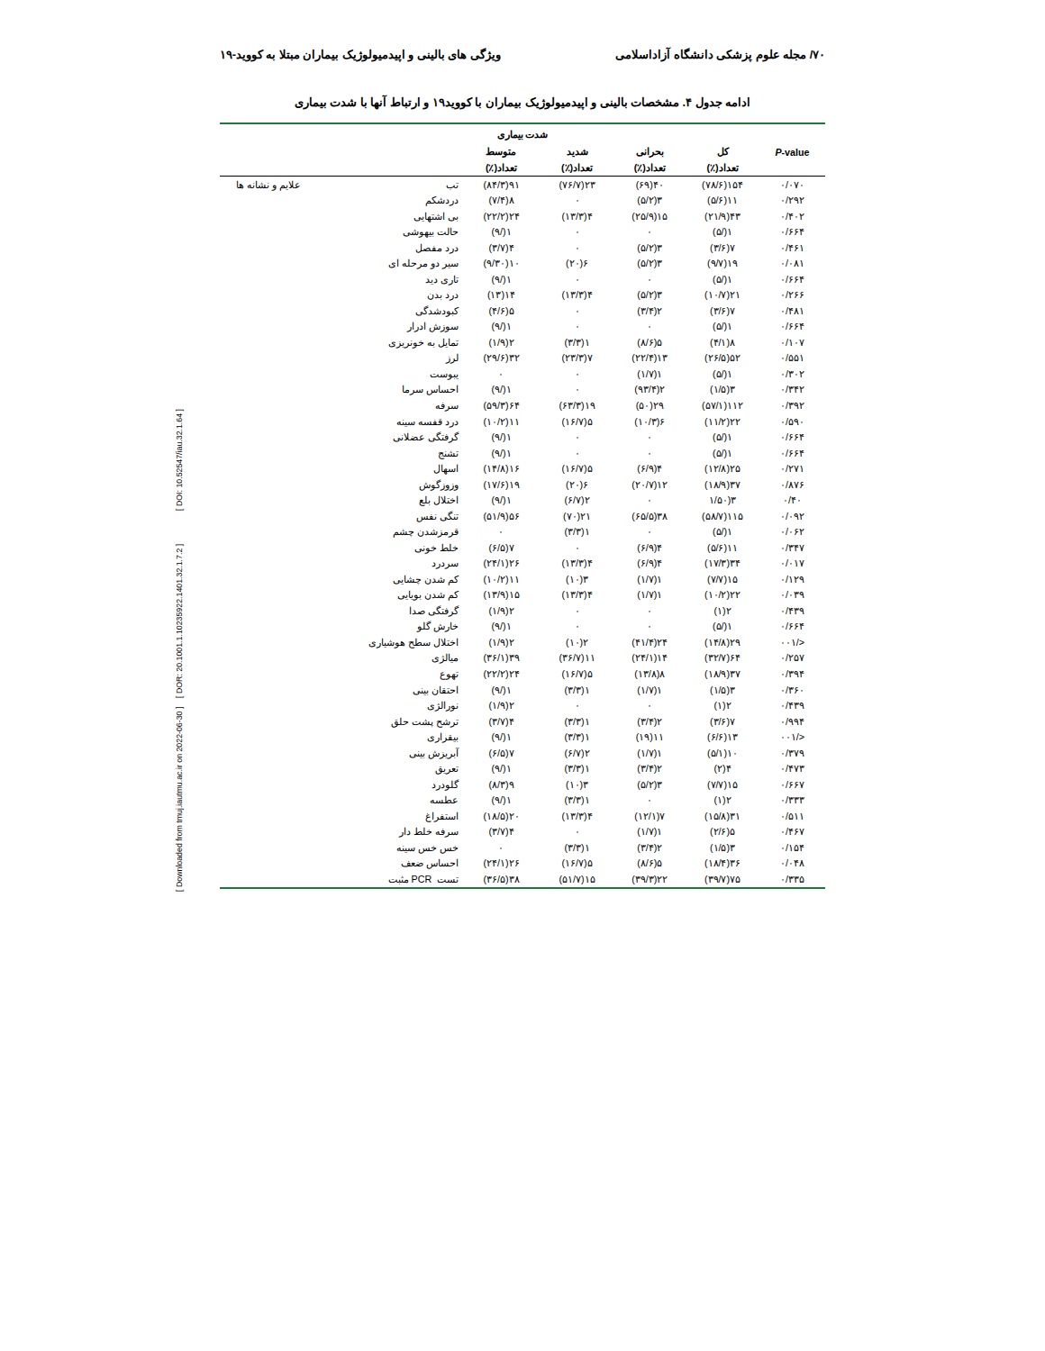[ DOI: 10.52547/iau.32.1.64 ]
[ DOR: 20.1001.1.10235922.1401.32.1.7.2 ]
[ Downloaded from tmuj.iautmu.ac.ir on 2022-06-30 ]
۷۰/ مجله علوم پزشکی دانشگاه آزاداسلامی
ویژگی های بالینی و اپیدمیولوژیک بیماران مبتلا به کووید-۱۹
ادامه جدول ۴. مشخصات بالینی و اپیدمیولوژیک بیماران با کووید۱۹ و ارتباط آنها با شدت بیماری
| شدت بیماری |
| --- |
| P -value | کل | بحرانی | شدید | متوسط | | |
| | تعداد(٪) | تعداد(٪) | تعداد(٪) | تعداد(٪) | | |
| ۰/۰۷۰ | ۱۵۴(۷۸/۶) | ۴۰(۶۹) | ۲۳(۷۶/۷) | ۹۱(۸۴/۳) | تب | علایم و نشانه ها |
| ۰/۲۹۲ | ۱۱(۵/۶) | ۳(۵/۲) | ۰ | ۸(۷/۴) | دردشکم | |
| ۰/۴۰۲ | ۴۳(۲۱/۹) | ۱۵(۲۵/۹) | ۴(۱۳/۳) | ۲۴(۲۲/۲) | بی اشتهایی | |
| ۰/۶۶۴ | ۱(/۵) | ۰ | ۰ | ۱(/۹) | حالت بیهوشی | |
| ۰/۴۶۱ | ۷(۳/۶) | ۳(۵/۲) | ۰ | ۴(۳/۷) | درد مفصل | |
| ۰/۰۸۱ | ۱۹(۹/۷) | ۳(۵/۲) | ۶(۲۰) | ۱۰(۹/۳۰) | سیر دو مرحله ای | |
| ۰/۶۶۴ | ۱(/۵) | ۰ | ۰ | ۱(/۹) | تاری دید | |
| ۰/۲۶۶ | ۲۱(۱۰/۷) | ۳(۵/۲) | ۴(۱۳/۳) | ۱۴(۱۳) | درد بدن | |
| ۰/۴۸۱ | ۷(۳/۶) | ۲(۳/۴) | ۰ | ۵(۴/۶) | کبودشدگی | |
| ۰/۶۶۴ | ۱(/۵) | ۰ | ۰ | ۱(/۹) | سوزش ادرار | |
| ۰/۱۰۷ | ۸(۴/۱) | ۵(۸/۶) | ۱(۳/۳) | ۲(۱/۹) | تمایل به خونریزی | |
| ۰/۵۵۱ | ۵۲(۲۶/۵) | ۱۳(۲۲/۴) | ۷(۲۳/۳) | ۳۲(۲۹/۶) | لرز | |
| ۰/۳۰۲ | ۱(/۵) | ۱(۱/۷) | ۰ | ۰ | یبوست | |
| ۰/۳۴۲ | ۳(۱/۵) | ۲(۹۳/۴) | ۰ | ۱(/۹) | احساس سرما | |
| ۰/۳۹۲ | ۱۱۲(۵۷/۱) | ۲۹(۵۰) | ۱۹(۶۳/۳) | ۶۴(۵۹/۳) | سرفه | |
| ۰/۵۹۰ | ۲۲(۱۱/۲) | ۶(۱۰/۳) | ۵(۱۶/۷) | ۱۱(۱۰/۲) | درد قفسه سینه | |
| ۰/۶۶۴ | ۱(/۵) | ۰ | ۰ | ۱(/۹) | گرفتگی عضلانی | |
| ۰/۶۶۴ | ۱(/۵) | ۰ | ۰ | ۱(/۹) | تشنج | |
| ۰/۲۷۱ | ۲۵(۱۲/۸) | ۴(۶/۹) | ۵(۱۶/۷) | ۱۶(۱۴/۸) | اسهال | |
| ۰/۸۷۶ | ۳۷(۱۸/۹) | ۱۲(۲۰/۷) | ۶(۲۰) | ۱۹(۱۷/۶) | وزوزگوش | |
| ۰/۴۰ | ۳(۱/۵۰ | ۰ | ۲(۶/۷) | ۱(/۹) | اختلال بلع | |
| ۰/۰۹۲ | ۱۱۵(۵۸/۷) | ۳۸(۶۵/۵) | ۲۱(۷۰) | ۵۶(۵۱/۹) | تنگی نفس | |
| ۰/۰۶۲ | ۱(/۵) | ۰ | ۱(۳/۳) | ۰ | قرمزشدن چشم | |
| ۰/۳۴۷ | ۱۱(۵/۶) | ۴(۶/۹) | ۰ | ۷(۶/۵) | خلط خونی | |
| ۰/۰۱۷ | ۳۴(۱۷/۳) | ۴(۶/۹) | ۴(۱۳/۳) | ۲۶(۲۴/۱) | سردرد | |
| ۰/۱۲۹ | ۱۵(۷/۷) | ۱(۱/۷) | ۳(۱۰) | ۱۱(۱۰/۲) | کم شدن چشایی | |
| ۰/۰۳۹ | ۲۲(۱۰/۲) | ۱(۱/۷) | ۴(۱۳/۳) | ۱۵(۱۳/۹) | کم شدن بویایی | |
| ۰/۴۳۹ | ۲(۱) | ۰ | ۰ | ۲(۱/۹) | گرفتگی صدا | |
| ۰/۶۶۴ | ۱(/۵) | ۰ | ۰ | ۱(/۹) | خارش گلو | |
| </۰۰۱ | ۲۹(۱۴/۸) | ۲۴(۴۱/۴) | ۲(۱۰) | ۲(۱/۹) | اختلال سطح هوشیاری | |
| ۰/۲۵۷ | ۶۴(۳۲/۷) | ۱۴(۲۴/۱) | ۱۱(۳۶/۷) | ۳۹(۳۶/۱) | میالژی | |
| ۰/۳۹۴ | ۳۷(۱۸/۹) | ۸(۱۳/۸) | ۵(۱۶/۷) | ۲۴(۲۲/۲) | تهوع | |
| ۰/۳۶۰ | ۳(۱/۵) | ۱(۱/۷) | ۱(۳/۳) | ۱(/۹) | احتقان بینی | |
| ۰/۴۳۹ | ۲(۱) | ۰ | ۰ | ۲(۱/۹) | نورالژی | |
| ۰/۹۹۴ | ۷(۳/۶) | ۲(۳/۴) | ۱(۳/۳) | ۴(۳/۷) | ترشح پشت حلق | |
| </۰۰۱ | ۱۳(۶/۶) | ۱۱(۱۹) | ۱(۳/۳) | ۱(/۹) | بیقراری | |
| ۰/۳۷۹ | ۱۰(۵/۱) | ۱(۱/۷) | ۲(۶/۷) | ۷(۶/۵) | آبریزش بینی | |
| ۰/۴۷۳ | ۴(۲) | ۲(۳/۴) | ۱(۳/۳) | ۱(/۹) | تعریق | |
| ۰/۶۶۷ | ۱۵(۷/۷) | ۳(۵/۲) | ۳(۱۰) | ۹(۸/۳) | گلودرد | |
| ۰/۳۳۳ | ۲(۱) | ۰ | ۱(۳/۳) | ۱(/۹) | عطسه | |
| ۰/۵۱۱ | ۳۱(۱۵/۸) | ۷(۱۲/۱) | ۴(۱۳/۳) | ۲۰(۱۸/۵) | استفراغ | |
| ۰/۴۶۷ | ۵(۲/۶) | ۱(۱/۷) | ۰ | ۴(۳/۷) | سرفه خلط دار | |
| ۰/۱۵۴ | ۳(۱/۵) | ۲(۳/۴) | ۱(۳/۳) | ۰ | خس خس سینه | |
| ۰/۰۴۸ | ۳۶(۱۸/۴) | ۵(۸/۶) | ۵(۱۶/۷) | ۲۶(۲۴/۱) | احساس ضعف | |
| ۰/۳۳۵ | ۷۵(۳۹/۷) | ۲۲(۳۹/۳) | ۱۵(۵۱/۷) | ۳۸(۳۶/۵) | تست PCR مثبت | |